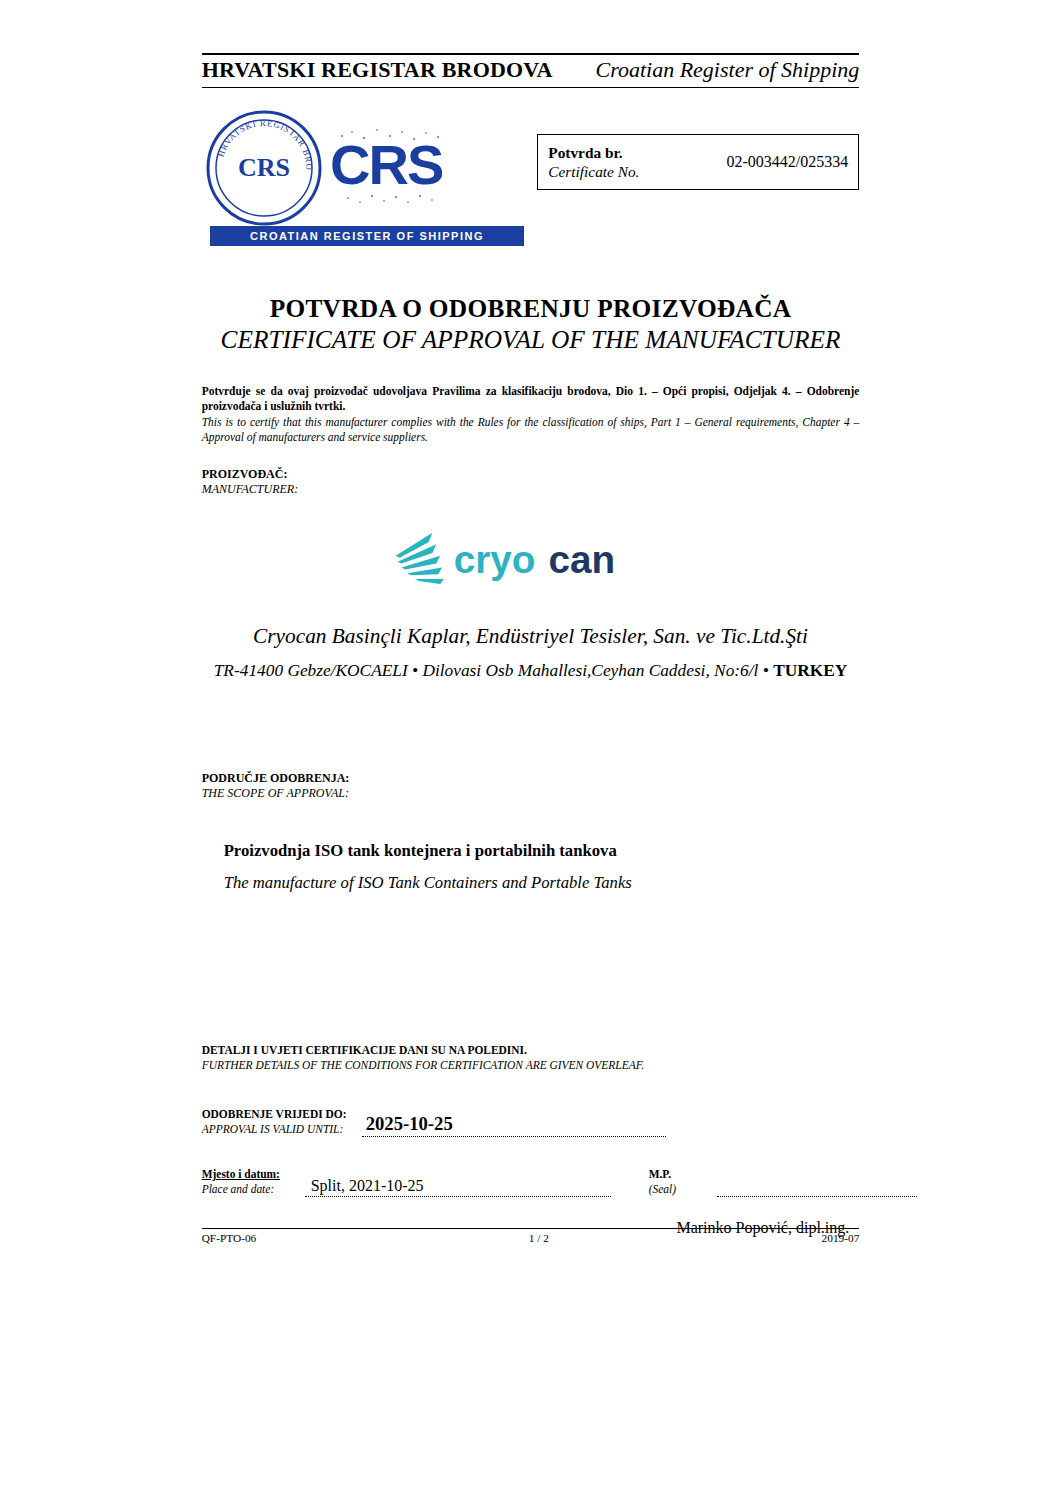HRVATSKI REGISTAR BRODOVA
Croatian Register of Shipping
CRS HRVATSKI REGISTAR BRODOVA CRS CROATIAN REGISTER OF SHIPPING
Potvrda br.
Certificate No.
02-003442/025334
POTVRDA O ODOBRENJU PROIZVOĐAČA
CERTIFICATE OF APPROVAL OF THE MANUFACTURER
Potvrđuje se da ovaj proizvođač udovoljava Pravilima za klasifikaciju brodova, Dio 1. – Opći propisi, Odjeljak 4. – Odobrenje proizvođača i uslužnih tvrtki.
This is to certify that this manufacturer complies with the Rules for the classification of ships, Part 1 – General requirements, Chapter 4 – Approval of manufacturers and service suppliers.
PROIZVOĐAČ:
MANUFACTURER:
cryo can
Cryocan Basinçli Kaplar, Endüstriyel Tesisler, San. ve Tic.Ltd.Şti
TR-41400 Gebze/KOCAELI • Dilovasi Osb Mahallesi,Ceyhan Caddesi, No:6/l • TURKEY
PODRUČJE ODOBRENJA:
THE SCOPE OF APPROVAL:
Proizvodnja ISO tank kontejnera i portabilnih tankova
The manufacture of ISO Tank Containers and Portable Tanks
DETALJI I UVJETI CERTIFIKACIJE DANI SU NA POLEDINI.
FURTHER DETAILS OF THE CONDITIONS FOR CERTIFICATION ARE GIVEN OVERLEAF.
ODOBRENJE VRIJEDI DO:
APPROVAL IS VALID UNTIL:
2025-10-25
Mjesto i datum:
Place and date:
Split, 2021-10-25
M.P.
(Seal)
Marinko Popović, dipl.ing.
QF-PTO-06
1 / 2
2019-07